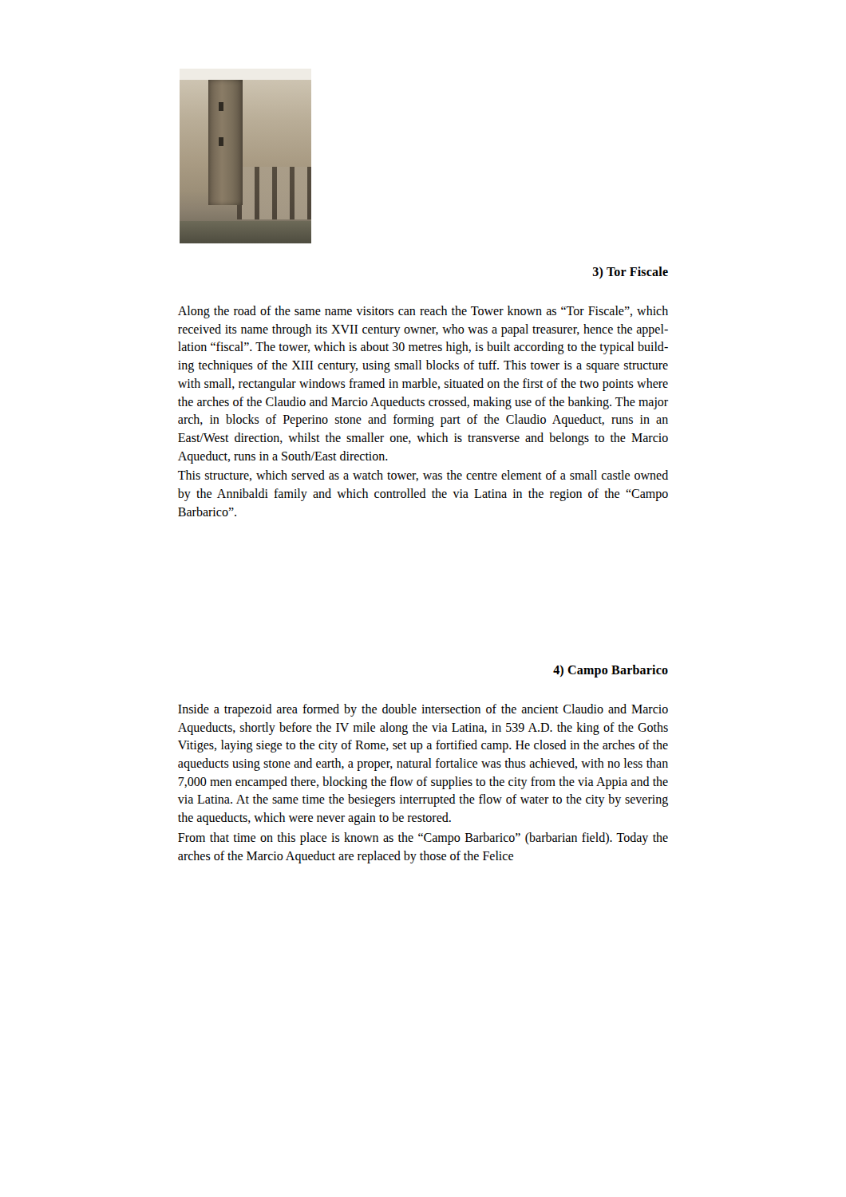3) Tor Fiscale
Along the road of the same name visitors can reach the Tower known as “Tor Fiscale”, which received its name through its XVII century owner, who was a papal treasurer, hence the appellation “fiscal”. The tower, which is about 30 metres high, is built according to the typical building techniques of the XIII century, using small blocks of tuff. This tower is a square structure with small, rectangular windows framed in marble, situated on the first of the two points where the arches of the Claudio and Marcio Aqueducts crossed, making use of the banking. The major arch, in blocks of Peperino stone and forming part of the Claudio Aqueduct, runs in an East/West direction, whilst the smaller one, which is transverse and belongs to the Marcio Aqueduct, runs in a South/East direction.
This structure, which served as a watch tower, was the centre element of a small castle owned by the Annibaldi family and which controlled the via Latina in the region of the “Campo Barbarico”.
4) Campo Barbarico
Inside a trapezoid area formed by the double intersection of the ancient Claudio and Marcio Aqueducts, shortly before the IV mile along the via Latina, in 539 A.D. the king of the Goths Vitiges, laying siege to the city of Rome, set up a fortified camp. He closed in the arches of the aqueducts using stone and earth, a proper, natural fortalice was thus achieved, with no less than 7,000 men encamped there, blocking the flow of supplies to the city from the via Appia and the via Latina. At the same time the besiegers interrupted the flow of water to the city by severing the aqueducts, which were never again to be restored.
From that time on this place is known as the “Campo Barbarico” (barbarian field). Today the arches of the Marcio Aqueduct are replaced by those of the Felice